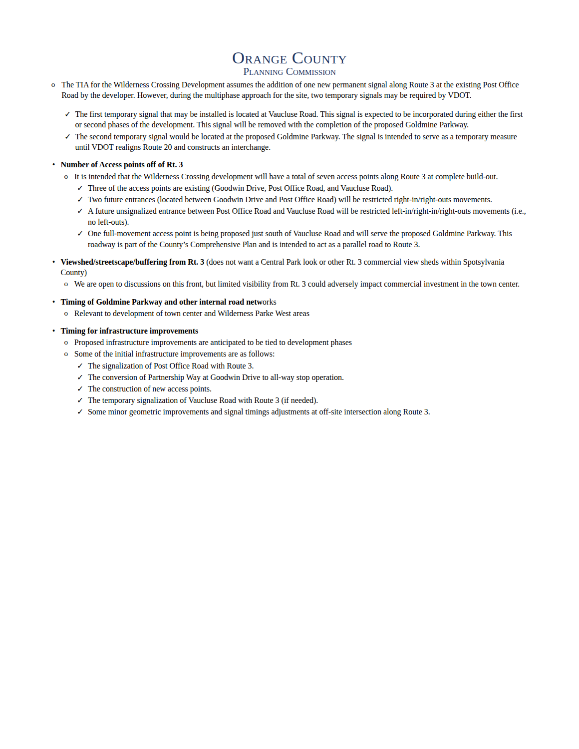Orange County
Planning Commission
The TIA for the Wilderness Crossing Development assumes the addition of one new permanent signal along Route 3 at the existing Post Office Road by the developer. However, during the multiphase approach for the site, two temporary signals may be required by VDOT.
The first temporary signal that may be installed is located at Vaucluse Road. This signal is expected to be incorporated during either the first or second phases of the development. This signal will be removed with the completion of the proposed Goldmine Parkway.
The second temporary signal would be located at the proposed Goldmine Parkway. The signal is intended to serve as a temporary measure until VDOT realigns Route 20 and constructs an interchange.
Number of Access points off of Rt. 3
It is intended that the Wilderness Crossing development will have a total of seven access points along Route 3 at complete build-out.
Three of the access points are existing (Goodwin Drive, Post Office Road, and Vaucluse Road).
Two future entrances (located between Goodwin Drive and Post Office Road) will be restricted right-in/right-outs movements.
A future unsignalized entrance between Post Office Road and Vaucluse Road will be restricted left-in/right-in/right-outs movements (i.e., no left-outs).
One full-movement access point is being proposed just south of Vaucluse Road and will serve the proposed Goldmine Parkway. This roadway is part of the County’s Comprehensive Plan and is intended to act as a parallel road to Route 3.
Viewshed/streetscape/buffering from Rt. 3 (does not want a Central Park look or other Rt. 3 commercial view sheds within Spotsylvania County)
We are open to discussions on this front, but limited visibility from Rt. 3 could adversely impact commercial investment in the town center.
Timing of Goldmine Parkway and other internal road networks
Relevant to development of town center and Wilderness Parke West areas
Timing for infrastructure improvements
Proposed infrastructure improvements are anticipated to be tied to development phases
Some of the initial infrastructure improvements are as follows:
The signalization of Post Office Road with Route 3.
The conversion of Partnership Way at Goodwin Drive to all-way stop operation.
The construction of new access points.
The temporary signalization of Vaucluse Road with Route 3 (if needed).
Some minor geometric improvements and signal timings adjustments at off-site intersection along Route 3.